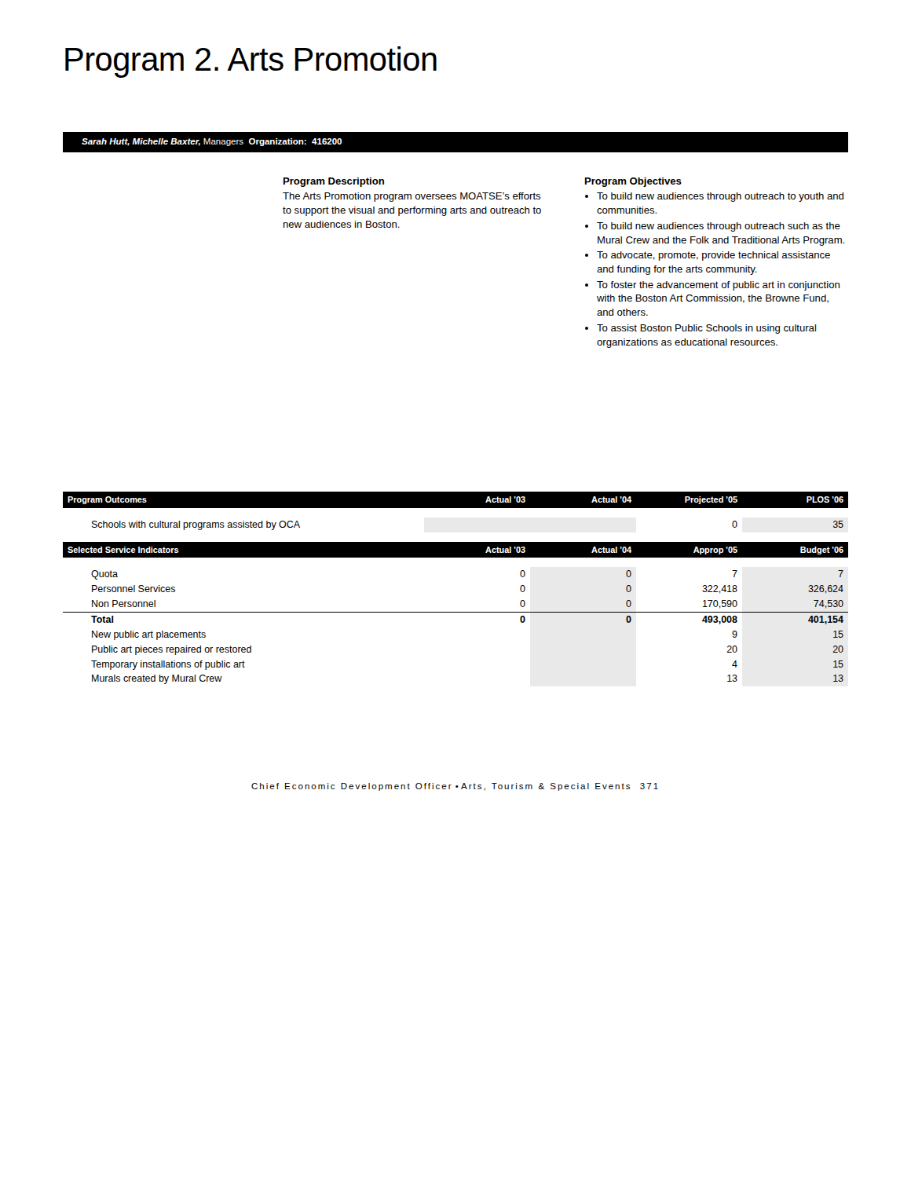Program 2. Arts Promotion
Sarah Hutt, Michelle Baxter, Managers Organization: 416200
Program Description
The Arts Promotion program oversees MOATSE’s efforts to support the visual and performing arts and outreach to new audiences in Boston.
Program Objectives
To build new audiences through outreach to youth and communities.
To build new audiences through outreach such as the Mural Crew and the Folk and Traditional Arts Program.
To advocate, promote, provide technical assistance and funding for the arts community.
To foster the advancement of public art in conjunction with the Boston Art Commission, the Browne Fund, and others.
To assist Boston Public Schools in using cultural organizations as educational resources.
| Program Outcomes | Actual '03 | Actual '04 | Projected '05 | PLOS '06 |
| Schools with cultural programs assisted by OCA | | | 0 | 35 |
| Selected Service Indicators | Actual '03 | Actual '04 | Approp '05 | Budget '06 |
| Quota | 0 | 0 | 7 | 7 |
| Personnel Services | 0 | 0 | 322,418 | 326,624 |
| Non Personnel | 0 | 0 | 170,590 | 74,530 |
| Total | 0 | 0 | 493,008 | 401,154 |
| New public art placements | | | 9 | 15 |
| Public art pieces repaired or restored | | | 20 | 20 |
| Temporary installations of public art | | | 4 | 15 |
| Murals created by Mural Crew | | | 13 | 13 |
Chief Economic Development Officer • Arts, Tourism & Special Events 371